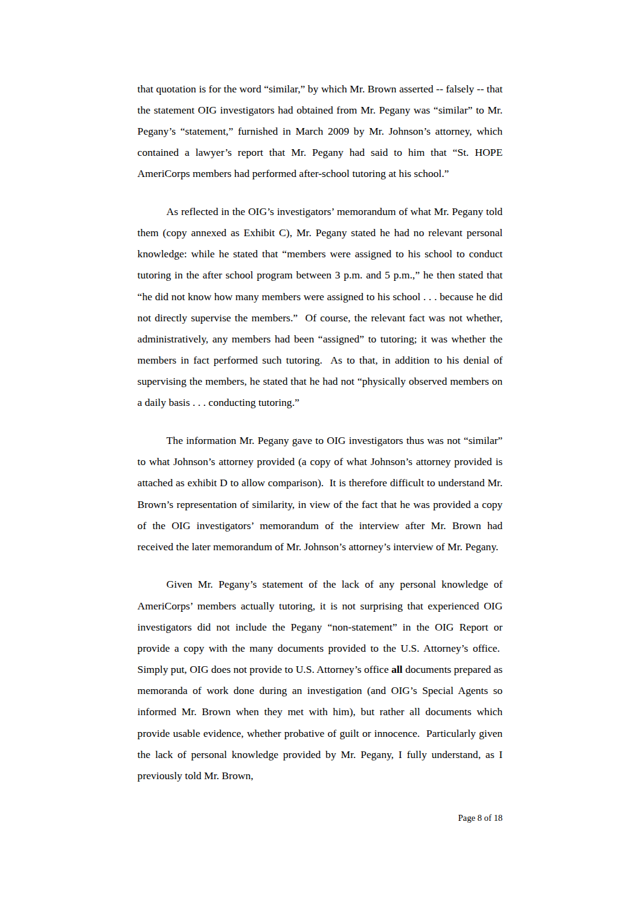that quotation is for the word “similar,” by which Mr. Brown asserted -- falsely -- that the statement OIG investigators had obtained from Mr. Pegany was “similar” to Mr. Pegany’s “statement,” furnished in March 2009 by Mr. Johnson’s attorney, which contained a lawyer’s report that Mr. Pegany had said to him that “St. HOPE AmeriCorps members had performed after-school tutoring at his school.”
As reflected in the OIG’s investigators’ memorandum of what Mr. Pegany told them (copy annexed as Exhibit C), Mr. Pegany stated he had no relevant personal knowledge: while he stated that “members were assigned to his school to conduct tutoring in the after school program between 3 p.m. and 5 p.m.,” he then stated that “he did not know how many members were assigned to his school . . . because he did not directly supervise the members.” Of course, the relevant fact was not whether, administratively, any members had been “assigned” to tutoring; it was whether the members in fact performed such tutoring. As to that, in addition to his denial of supervising the members, he stated that he had not “physically observed members on a daily basis . . . conducting tutoring.”
The information Mr. Pegany gave to OIG investigators thus was not “similar” to what Johnson’s attorney provided (a copy of what Johnson’s attorney provided is attached as exhibit D to allow comparison). It is therefore difficult to understand Mr. Brown’s representation of similarity, in view of the fact that he was provided a copy of the OIG investigators’ memorandum of the interview after Mr. Brown had received the later memorandum of Mr. Johnson’s attorney’s interview of Mr. Pegany.
Given Mr. Pegany’s statement of the lack of any personal knowledge of AmeriCorps’ members actually tutoring, it is not surprising that experienced OIG investigators did not include the Pegany “non-statement” in the OIG Report or provide a copy with the many documents provided to the U.S. Attorney’s office. Simply put, OIG does not provide to U.S. Attorney’s office all documents prepared as memoranda of work done during an investigation (and OIG’s Special Agents so informed Mr. Brown when they met with him), but rather all documents which provide usable evidence, whether probative of guilt or innocence. Particularly given the lack of personal knowledge provided by Mr. Pegany, I fully understand, as I previously told Mr. Brown,
Page 8 of 18